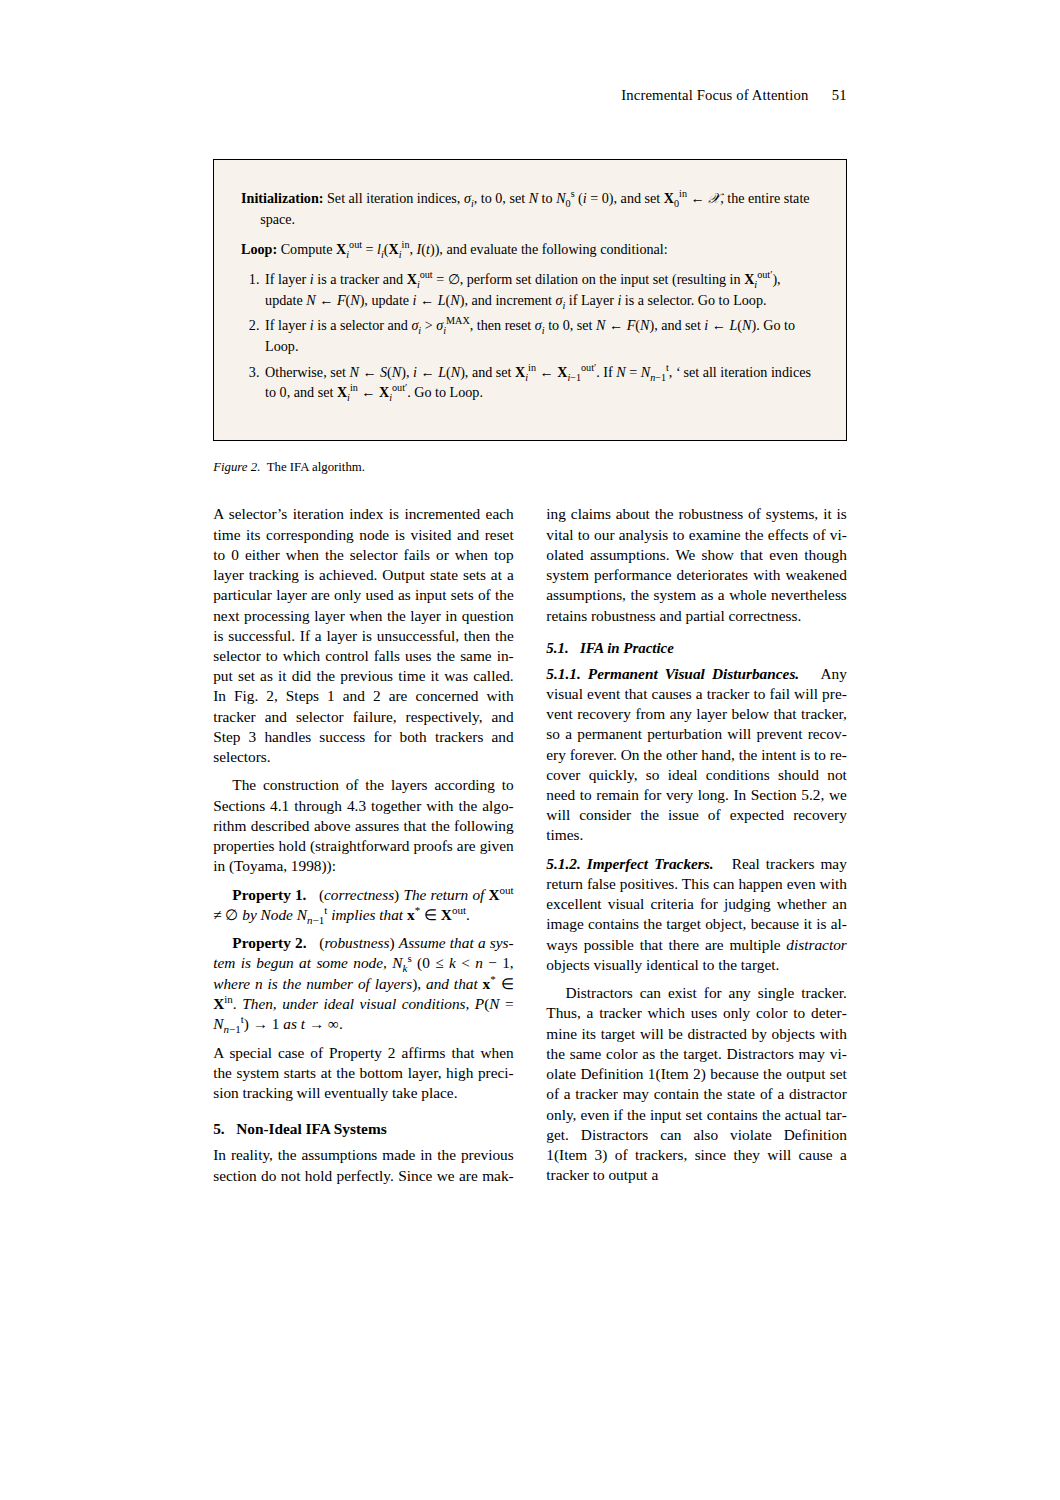Incremental Focus of Attention51
Initialization: Set all iteration indices, σi, to 0, set N to N0s (i = 0), and set X0in ← 𝒳, the entire state space.
Loop: Compute Xiout = li(Xiin, I(t)), and evaluate the following conditional:
If layer i is a tracker and Xiout = ∅, perform set dilation on the input set (resulting in Xiout′), update N ← F(N), update i ← L(N), and increment σi if Layer i is a selector. Go to Loop.
If layer i is a selector and σi > σiMAX, then reset σi to 0, set N ← F(N), and set i ← L(N). Go to Loop.
Otherwise, set N ← S(N), i ← L(N), and set Xiin ← Xi−1out′. If N = Nn−1t, ‘ set all iteration indices to 0, and set Xiin ← Xiout′. Go to Loop.
Figure 2. The IFA algorithm.
A selector’s iteration index is incremented each time its corresponding node is visited and reset to 0 either when the selector fails or when top layer tracking is achieved. Output state sets at a particular layer are only used as input sets of the next processing layer when the layer in question is successful. If a layer is unsuccessful, then the selector to which control falls uses the same input set as it did the previous time it was called. In Fig. 2, Steps 1 and 2 are concerned with tracker and selector failure, respectively, and Step 3 handles success for both trackers and selectors.
The construction of the layers according to Sections 4.1 through 4.3 together with the algorithm described above assures that the following properties hold (straightforward proofs are given in (Toyama, 1998)):
Property 1. (correctness) The return of Xout ≠ ∅ by Node Nn−1t implies that x* ∈ Xout.
Property 2. (robustness) Assume that a system is begun at some node, Nks (0 ≤ k < n − 1, where n is the number of layers), and that x* ∈ Xin. Then, under ideal visual conditions, P(N = Nn−1t) → 1 as t → ∞.
A special case of Property 2 affirms that when the system starts at the bottom layer, high precision tracking will eventually take place.
5. Non-Ideal IFA Systems
In reality, the assumptions made in the previous section do not hold perfectly. Since we are making claims about the robustness of systems, it is vital to our analysis to examine the effects of violated assumptions. We show that even though system performance deteriorates with weakened assumptions, the system as a whole nevertheless retains robustness and partial correctness.
5.1. IFA in Practice
5.1.1. Permanent Visual Disturbances. Any visual event that causes a tracker to fail will prevent recovery from any layer below that tracker, so a permanent perturbation will prevent recovery forever. On the other hand, the intent is to recover quickly, so ideal conditions should not need to remain for very long. In Section 5.2, we will consider the issue of expected recovery times.
5.1.2. Imperfect Trackers. Real trackers may return false positives. This can happen even with excellent visual criteria for judging whether an image contains the target object, because it is always possible that there are multiple distractor objects visually identical to the target.
Distractors can exist for any single tracker. Thus, a tracker which uses only color to determine its target will be distracted by objects with the same color as the target. Distractors may violate Definition 1(Item 2) because the output set of a tracker may contain the state of a distractor only, even if the input set contains the actual target. Distractors can also violate Definition 1(Item 3) of trackers, since they will cause a tracker to output a